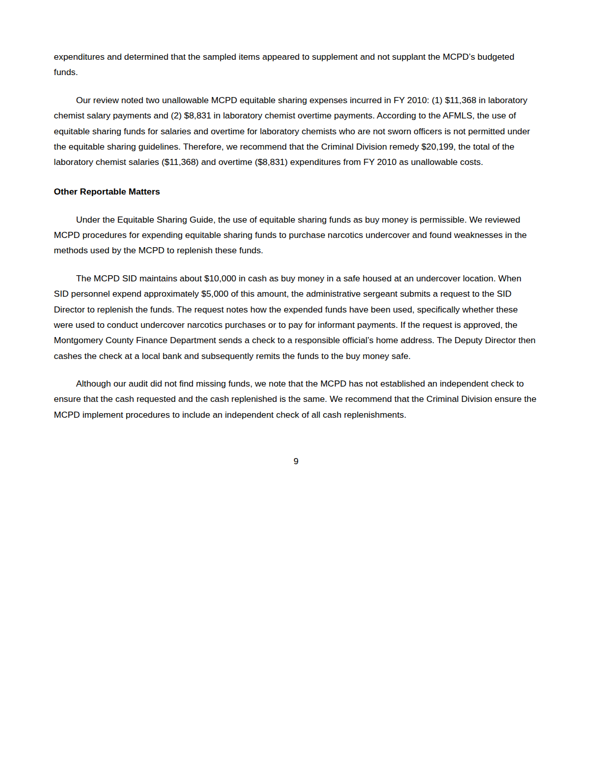expenditures and determined that the sampled items appeared to supplement and not supplant the MCPD’s budgeted funds.
Our review noted two unallowable MCPD equitable sharing expenses incurred in FY 2010: (1) $11,368 in laboratory chemist salary payments and (2) $8,831 in laboratory chemist overtime payments. According to the AFMLS, the use of equitable sharing funds for salaries and overtime for laboratory chemists who are not sworn officers is not permitted under the equitable sharing guidelines. Therefore, we recommend that the Criminal Division remedy $20,199, the total of the laboratory chemist salaries ($11,368) and overtime ($8,831) expenditures from FY 2010 as unallowable costs.
Other Reportable Matters
Under the Equitable Sharing Guide, the use of equitable sharing funds as buy money is permissible. We reviewed MCPD procedures for expending equitable sharing funds to purchase narcotics undercover and found weaknesses in the methods used by the MCPD to replenish these funds.
The MCPD SID maintains about $10,000 in cash as buy money in a safe housed at an undercover location. When SID personnel expend approximately $5,000 of this amount, the administrative sergeant submits a request to the SID Director to replenish the funds. The request notes how the expended funds have been used, specifically whether these were used to conduct undercover narcotics purchases or to pay for informant payments. If the request is approved, the Montgomery County Finance Department sends a check to a responsible official’s home address. The Deputy Director then cashes the check at a local bank and subsequently remits the funds to the buy money safe.
Although our audit did not find missing funds, we note that the MCPD has not established an independent check to ensure that the cash requested and the cash replenished is the same. We recommend that the Criminal Division ensure the MCPD implement procedures to include an independent check of all cash replenishments.
9